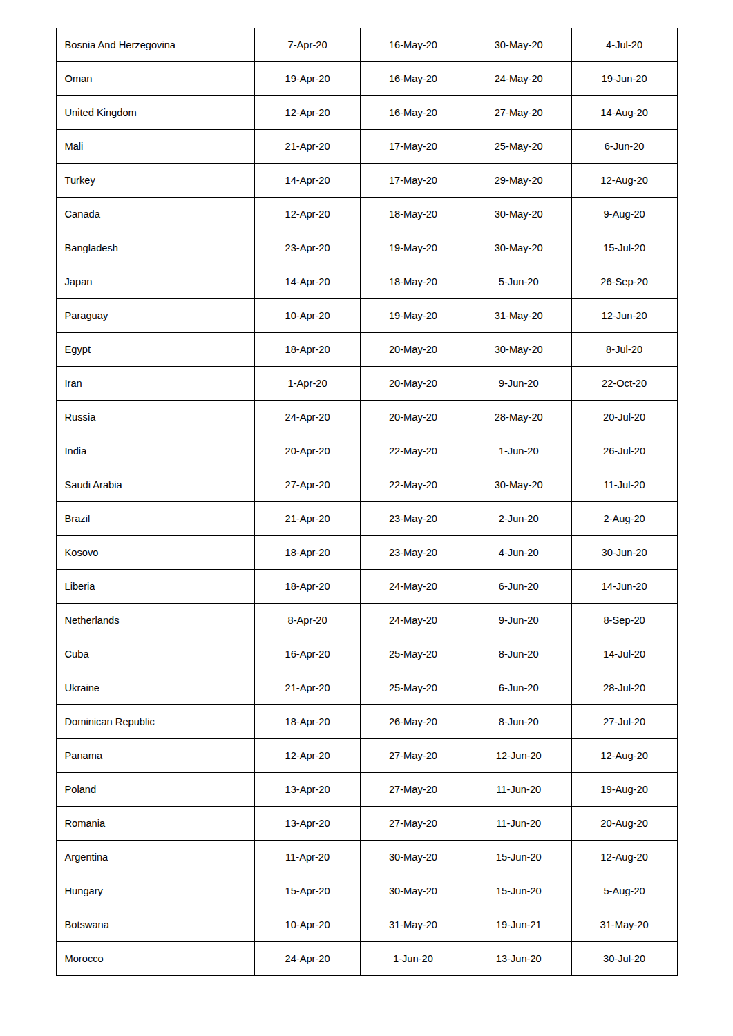| Bosnia And Herzegovina | 7-Apr-20 | 16-May-20 | 30-May-20 | 4-Jul-20 |
| Oman | 19-Apr-20 | 16-May-20 | 24-May-20 | 19-Jun-20 |
| United Kingdom | 12-Apr-20 | 16-May-20 | 27-May-20 | 14-Aug-20 |
| Mali | 21-Apr-20 | 17-May-20 | 25-May-20 | 6-Jun-20 |
| Turkey | 14-Apr-20 | 17-May-20 | 29-May-20 | 12-Aug-20 |
| Canada | 12-Apr-20 | 18-May-20 | 30-May-20 | 9-Aug-20 |
| Bangladesh | 23-Apr-20 | 19-May-20 | 30-May-20 | 15-Jul-20 |
| Japan | 14-Apr-20 | 18-May-20 | 5-Jun-20 | 26-Sep-20 |
| Paraguay | 10-Apr-20 | 19-May-20 | 31-May-20 | 12-Jun-20 |
| Egypt | 18-Apr-20 | 20-May-20 | 30-May-20 | 8-Jul-20 |
| Iran | 1-Apr-20 | 20-May-20 | 9-Jun-20 | 22-Oct-20 |
| Russia | 24-Apr-20 | 20-May-20 | 28-May-20 | 20-Jul-20 |
| India | 20-Apr-20 | 22-May-20 | 1-Jun-20 | 26-Jul-20 |
| Saudi Arabia | 27-Apr-20 | 22-May-20 | 30-May-20 | 11-Jul-20 |
| Brazil | 21-Apr-20 | 23-May-20 | 2-Jun-20 | 2-Aug-20 |
| Kosovo | 18-Apr-20 | 23-May-20 | 4-Jun-20 | 30-Jun-20 |
| Liberia | 18-Apr-20 | 24-May-20 | 6-Jun-20 | 14-Jun-20 |
| Netherlands | 8-Apr-20 | 24-May-20 | 9-Jun-20 | 8-Sep-20 |
| Cuba | 16-Apr-20 | 25-May-20 | 8-Jun-20 | 14-Jul-20 |
| Ukraine | 21-Apr-20 | 25-May-20 | 6-Jun-20 | 28-Jul-20 |
| Dominican Republic | 18-Apr-20 | 26-May-20 | 8-Jun-20 | 27-Jul-20 |
| Panama | 12-Apr-20 | 27-May-20 | 12-Jun-20 | 12-Aug-20 |
| Poland | 13-Apr-20 | 27-May-20 | 11-Jun-20 | 19-Aug-20 |
| Romania | 13-Apr-20 | 27-May-20 | 11-Jun-20 | 20-Aug-20 |
| Argentina | 11-Apr-20 | 30-May-20 | 15-Jun-20 | 12-Aug-20 |
| Hungary | 15-Apr-20 | 30-May-20 | 15-Jun-20 | 5-Aug-20 |
| Botswana | 10-Apr-20 | 31-May-20 | 19-Jun-21 | 31-May-20 |
| Morocco | 24-Apr-20 | 1-Jun-20 | 13-Jun-20 | 30-Jul-20 |